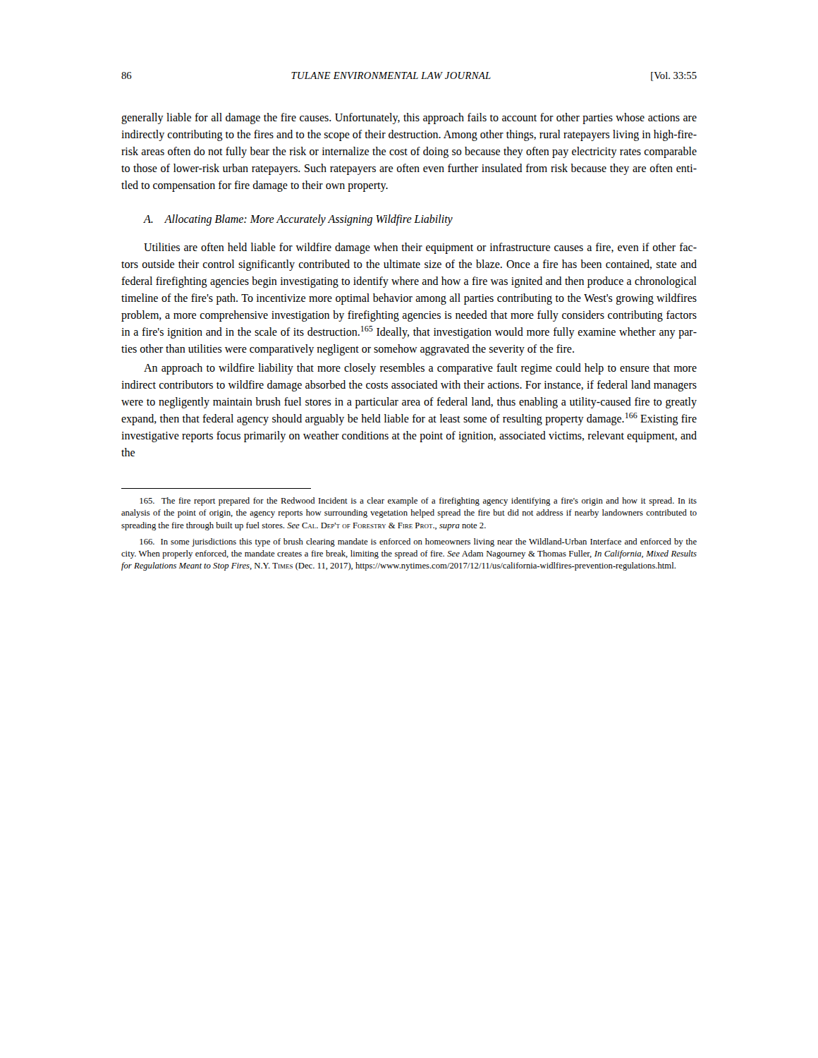86 TULANE ENVIRONMENTAL LAW JOURNAL [Vol. 33:55
generally liable for all damage the fire causes. Unfortunately, this approach fails to account for other parties whose actions are indirectly contributing to the fires and to the scope of their destruction. Among other things, rural ratepayers living in high-fire-risk areas often do not fully bear the risk or internalize the cost of doing so because they often pay electricity rates comparable to those of lower-risk urban ratepayers. Such ratepayers are often even further insulated from risk because they are often entitled to compensation for fire damage to their own property.
A. Allocating Blame: More Accurately Assigning Wildfire Liability
Utilities are often held liable for wildfire damage when their equipment or infrastructure causes a fire, even if other factors outside their control significantly contributed to the ultimate size of the blaze. Once a fire has been contained, state and federal firefighting agencies begin investigating to identify where and how a fire was ignited and then produce a chronological timeline of the fire's path. To incentivize more optimal behavior among all parties contributing to the West's growing wildfires problem, a more comprehensive investigation by firefighting agencies is needed that more fully considers contributing factors in a fire's ignition and in the scale of its destruction.165 Ideally, that investigation would more fully examine whether any parties other than utilities were comparatively negligent or somehow aggravated the severity of the fire.
An approach to wildfire liability that more closely resembles a comparative fault regime could help to ensure that more indirect contributors to wildfire damage absorbed the costs associated with their actions. For instance, if federal land managers were to negligently maintain brush fuel stores in a particular area of federal land, thus enabling a utility-caused fire to greatly expand, then that federal agency should arguably be held liable for at least some of resulting property damage.166 Existing fire investigative reports focus primarily on weather conditions at the point of ignition, associated victims, relevant equipment, and the
165. The fire report prepared for the Redwood Incident is a clear example of a firefighting agency identifying a fire's origin and how it spread. In its analysis of the point of origin, the agency reports how surrounding vegetation helped spread the fire but did not address if nearby landowners contributed to spreading the fire through built up fuel stores. See Cal. Dep't of Forestry & Fire Prot., supra note 2.
166. In some jurisdictions this type of brush clearing mandate is enforced on homeowners living near the Wildland-Urban Interface and enforced by the city. When properly enforced, the mandate creates a fire break, limiting the spread of fire. See Adam Nagourney & Thomas Fuller, In California, Mixed Results for Regulations Meant to Stop Fires, N.Y. Times (Dec. 11, 2017), https://www.nytimes.com/2017/12/11/us/california-widlfires-prevention-regulations.html.